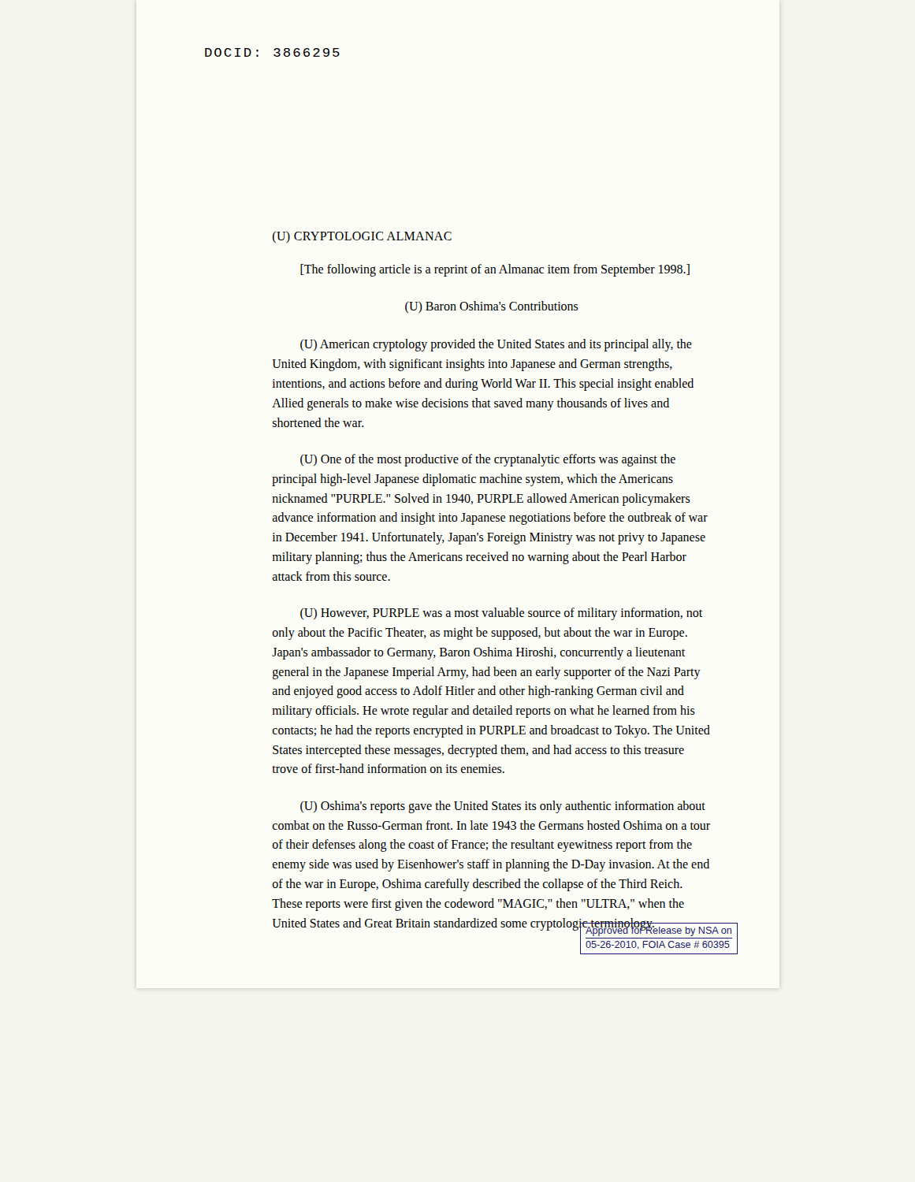DOCID: 3866295
(U) CRYPTOLOGIC ALMANAC
[The following article is a reprint of an Almanac item from September 1998.]
(U) Baron Oshima's Contributions
(U) American cryptology provided the United States and its principal ally, the United Kingdom, with significant insights into Japanese and German strengths, intentions, and actions before and during World War II. This special insight enabled Allied generals to make wise decisions that saved many thousands of lives and shortened the war.
(U) One of the most productive of the cryptanalytic efforts was against the principal high-level Japanese diplomatic machine system, which the Americans nicknamed "PURPLE." Solved in 1940, PURPLE allowed American policymakers advance information and insight into Japanese negotiations before the outbreak of war in December 1941. Unfortunately, Japan's Foreign Ministry was not privy to Japanese military planning; thus the Americans received no warning about the Pearl Harbor attack from this source.
(U) However, PURPLE was a most valuable source of military information, not only about the Pacific Theater, as might be supposed, but about the war in Europe. Japan's ambassador to Germany, Baron Oshima Hiroshi, concurrently a lieutenant general in the Japanese Imperial Army, had been an early supporter of the Nazi Party and enjoyed good access to Adolf Hitler and other high-ranking German civil and military officials. He wrote regular and detailed reports on what he learned from his contacts; he had the reports encrypted in PURPLE and broadcast to Tokyo. The United States intercepted these messages, decrypted them, and had access to this treasure trove of first-hand information on its enemies.
(U) Oshima's reports gave the United States its only authentic information about combat on the Russo-German front. In late 1943 the Germans hosted Oshima on a tour of their defenses along the coast of France; the resultant eyewitness report from the enemy side was used by Eisenhower's staff in planning the D-Day invasion. At the end of the war in Europe, Oshima carefully described the collapse of the Third Reich. These reports were first given the codeword "MAGIC," then "ULTRA," when the United States and Great Britain standardized some cryptologic terminology.
Approved for Release by NSA on
05-26-2010, FOIA Case # 60395